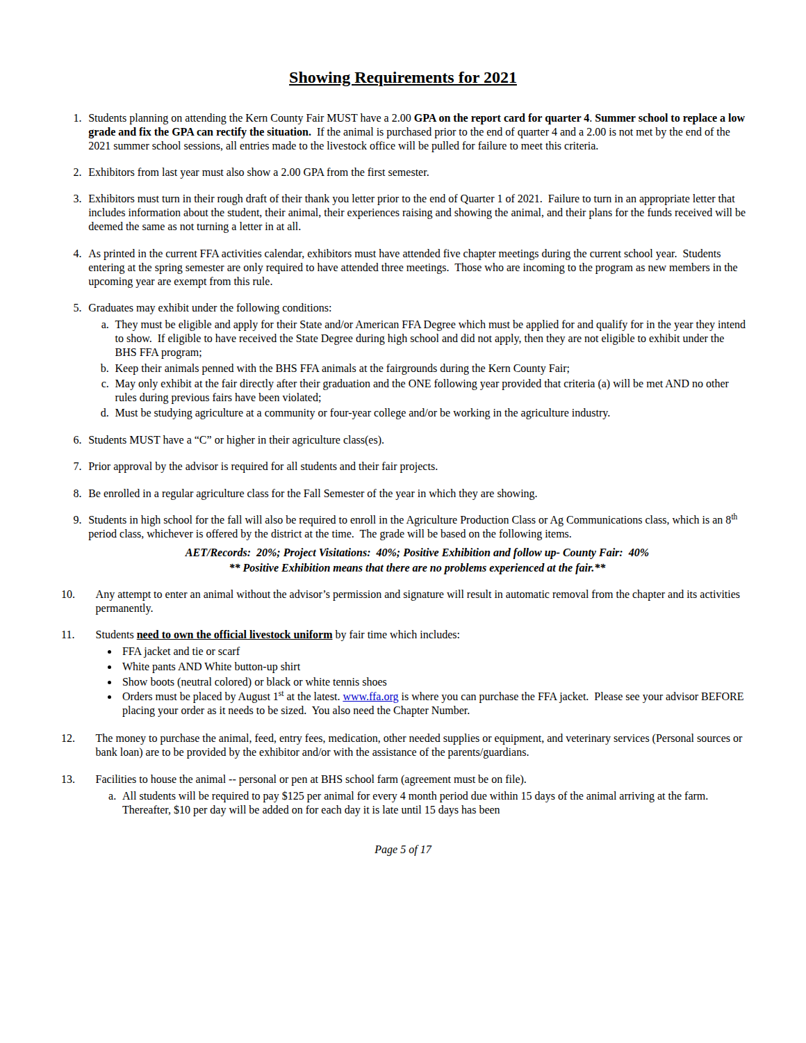Showing Requirements for 2021
Students planning on attending the Kern County Fair MUST have a 2.00 GPA on the report card for quarter 4. Summer school to replace a low grade and fix the GPA can rectify the situation. If the animal is purchased prior to the end of quarter 4 and a 2.00 is not met by the end of the 2021 summer school sessions, all entries made to the livestock office will be pulled for failure to meet this criteria.
Exhibitors from last year must also show a 2.00 GPA from the first semester.
Exhibitors must turn in their rough draft of their thank you letter prior to the end of Quarter 1 of 2021. Failure to turn in an appropriate letter that includes information about the student, their animal, their experiences raising and showing the animal, and their plans for the funds received will be deemed the same as not turning a letter in at all.
As printed in the current FFA activities calendar, exhibitors must have attended five chapter meetings during the current school year. Students entering at the spring semester are only required to have attended three meetings. Those who are incoming to the program as new members in the upcoming year are exempt from this rule.
Graduates may exhibit under the following conditions:
They must be eligible and apply for their State and/or American FFA Degree which must be applied for and qualify for in the year they intend to show. If eligible to have received the State Degree during high school and did not apply, then they are not eligible to exhibit under the BHS FFA program;
Keep their animals penned with the BHS FFA animals at the fairgrounds during the Kern County Fair;
May only exhibit at the fair directly after their graduation and the ONE following year provided that criteria (a) will be met AND no other rules during previous fairs have been violated;
Must be studying agriculture at a community or four-year college and/or be working in the agriculture industry.
Students MUST have a “C” or higher in their agriculture class(es).
Prior approval by the advisor is required for all students and their fair projects.
Be enrolled in a regular agriculture class for the Fall Semester of the year in which they are showing.
Students in high school for the fall will also be required to enroll in the Agriculture Production Class or Ag Communications class, which is an 8th period class, whichever is offered by the district at the time. The grade will be based on the following items.
AET/Records: 20%; Project Visitations: 40%; Positive Exhibition and follow up- County Fair: 40%
** Positive Exhibition means that there are no problems experienced at the fair.**
10.
Any attempt to enter an animal without the advisor’s permission and signature will result in automatic removal from the chapter and its activities permanently.
11.
Students need to own the official livestock uniform by fair time which includes:
FFA jacket and tie or scarf
White pants AND White button-up shirt
Show boots (neutral colored) or black or white tennis shoes
Orders must be placed by August 1st at the latest. www.ffa.org is where you can purchase the FFA jacket. Please see your advisor BEFORE placing your order as it needs to be sized. You also need the Chapter Number.
12.
The money to purchase the animal, feed, entry fees, medication, other needed supplies or equipment, and veterinary services (Personal sources or bank loan) are to be provided by the exhibitor and/or with the assistance of the parents/guardians.
13.
Facilities to house the animal -- personal or pen at BHS school farm (agreement must be on file).
All students will be required to pay $125 per animal for every 4 month period due within 15 days of the animal arriving at the farm. Thereafter, $10 per day will be added on for each day it is late until 15 days has been
Page 5 of 17